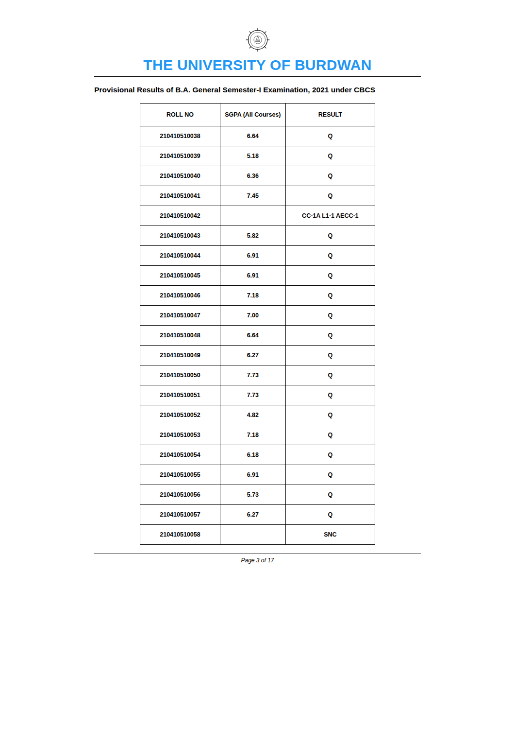BU
THE UNIVERSITY OF BURDWAN
Provisional Results of B.A. General Semester-I Examination, 2021 under CBCS
| ROLL NO | SGPA (All Courses) | RESULT |
| --- | --- | --- |
| 210410510038 | 6.64 | Q |
| 210410510039 | 5.18 | Q |
| 210410510040 | 6.36 | Q |
| 210410510041 | 7.45 | Q |
| 210410510042 | | CC-1A L1-1 AECC-1 |
| 210410510043 | 5.82 | Q |
| 210410510044 | 6.91 | Q |
| 210410510045 | 6.91 | Q |
| 210410510046 | 7.18 | Q |
| 210410510047 | 7.00 | Q |
| 210410510048 | 6.64 | Q |
| 210410510049 | 6.27 | Q |
| 210410510050 | 7.73 | Q |
| 210410510051 | 7.73 | Q |
| 210410510052 | 4.82 | Q |
| 210410510053 | 7.18 | Q |
| 210410510054 | 6.18 | Q |
| 210410510055 | 6.91 | Q |
| 210410510056 | 5.73 | Q |
| 210410510057 | 6.27 | Q |
| 210410510058 | | SNC |
Page 3 of 17